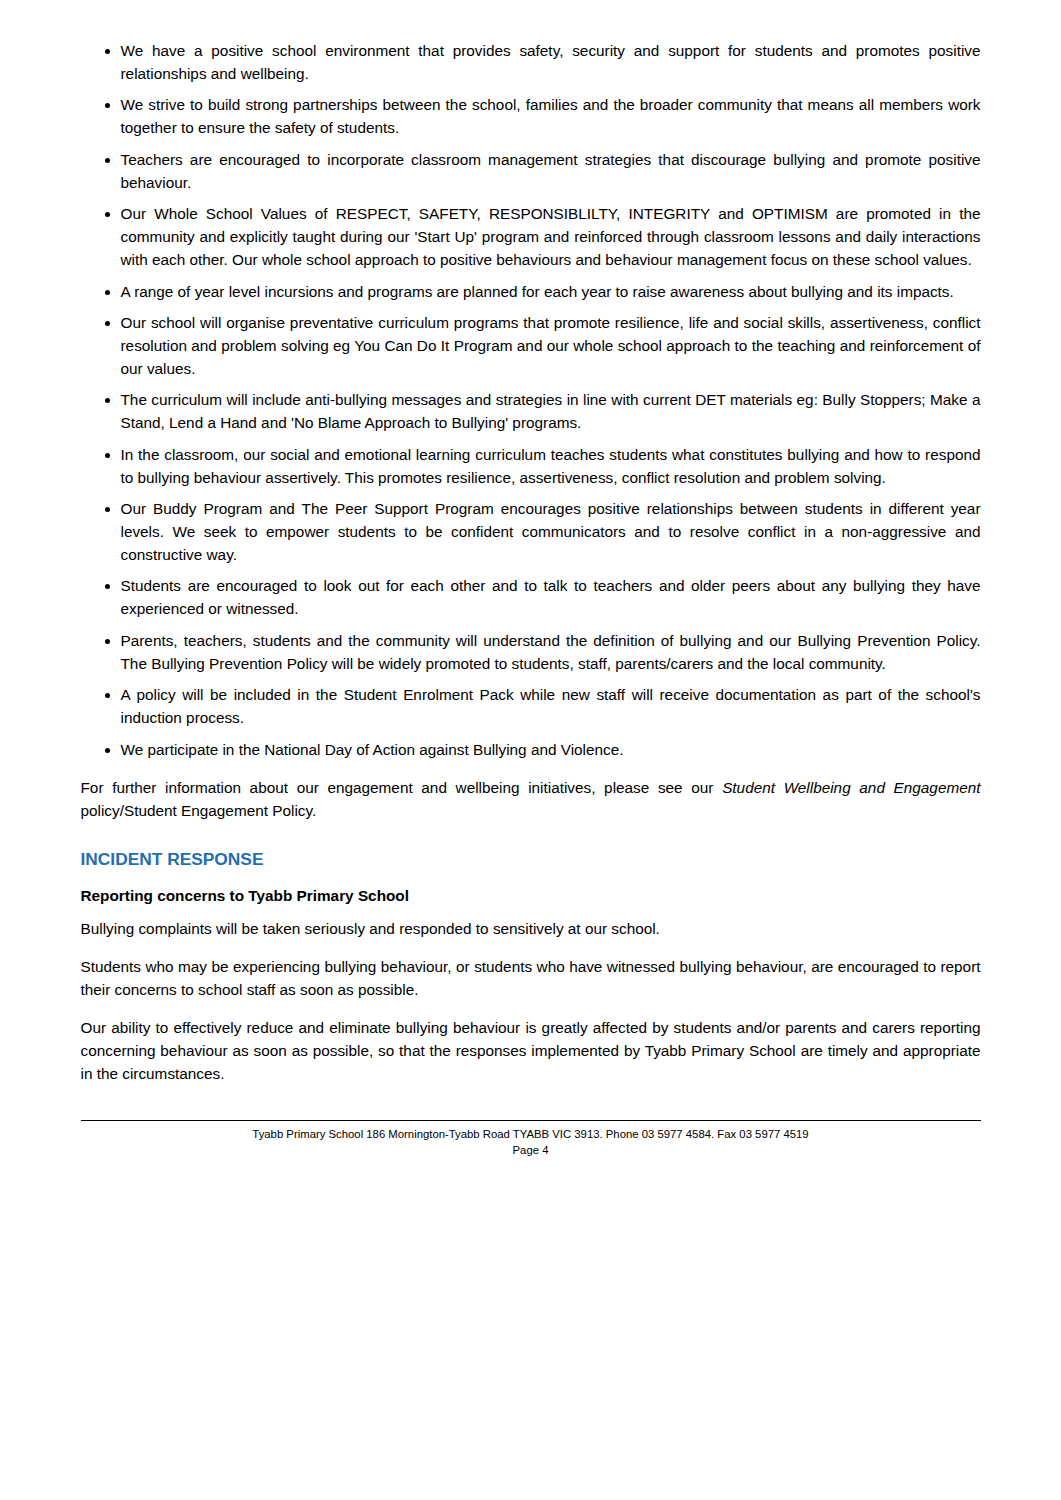We have a positive school environment that provides safety, security and support for students and promotes positive relationships and wellbeing.
We strive to build strong partnerships between the school, families and the broader community that means all members work together to ensure the safety of students.
Teachers are encouraged to incorporate classroom management strategies that discourage bullying and promote positive behaviour.
Our Whole School Values of RESPECT, SAFETY, RESPONSIBLILTY, INTEGRITY and OPTIMISM are promoted in the community and explicitly taught during our 'Start Up' program and reinforced through classroom lessons and daily interactions with each other. Our whole school approach to positive behaviours and behaviour management focus on these school values.
A range of year level incursions and programs are planned for each year to raise awareness about bullying and its impacts.
Our school will organise preventative curriculum programs that promote resilience, life and social skills, assertiveness, conflict resolution and problem solving eg You Can Do It Program and our whole school approach to the teaching and reinforcement of our values.
The curriculum will include anti-bullying messages and strategies in line with current DET materials eg: Bully Stoppers; Make a Stand, Lend a Hand and 'No Blame Approach to Bullying' programs.
In the classroom, our social and emotional learning curriculum teaches students what constitutes bullying and how to respond to bullying behaviour assertively. This promotes resilience, assertiveness, conflict resolution and problem solving.
Our Buddy Program and The Peer Support Program encourages positive relationships between students in different year levels. We seek to empower students to be confident communicators and to resolve conflict in a non-aggressive and constructive way.
Students are encouraged to look out for each other and to talk to teachers and older peers about any bullying they have experienced or witnessed.
Parents, teachers, students and the community will understand the definition of bullying and our Bullying Prevention Policy. The Bullying Prevention Policy will be widely promoted to students, staff, parents/carers and the local community.
A policy will be included in the Student Enrolment Pack while new staff will receive documentation as part of the school's induction process.
We participate in the National Day of Action against Bullying and Violence.
For further information about our engagement and wellbeing initiatives, please see our Student Wellbeing and Engagement policy/Student Engagement Policy.
INCIDENT RESPONSE
Reporting concerns to Tyabb Primary School
Bullying complaints will be taken seriously and responded to sensitively at our school.
Students who may be experiencing bullying behaviour, or students who have witnessed bullying behaviour, are encouraged to report their concerns to school staff as soon as possible.
Our ability to effectively reduce and eliminate bullying behaviour is greatly affected by students and/or parents and carers reporting concerning behaviour as soon as possible, so that the responses implemented by Tyabb Primary School are timely and appropriate in the circumstances.
Tyabb Primary School 186 Mornington-Tyabb Road TYABB VIC 3913. Phone 03 5977 4584. Fax 03 5977 4519
Page 4